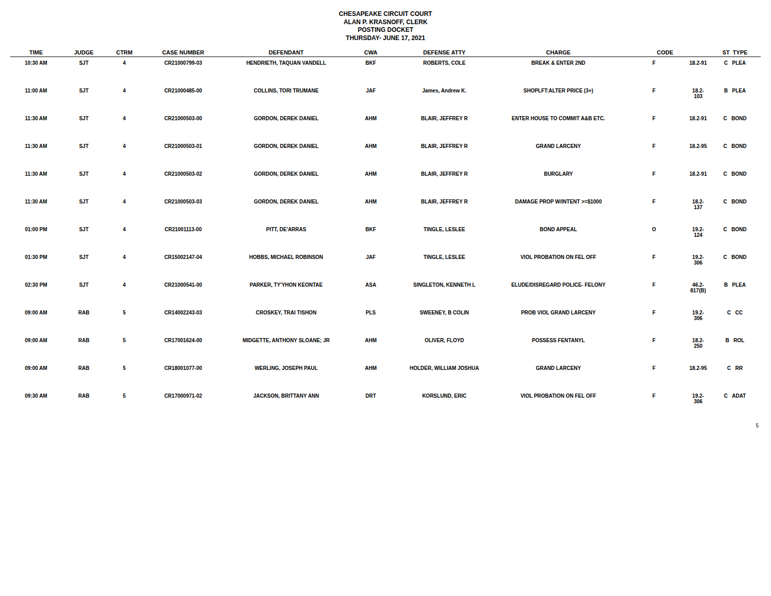CHESAPEAKE CIRCUIT COURT
ALAN P. KRASNOFF, CLERK
POSTING DOCKET
THURSDAY- JUNE 17, 2021
| TIME | JUDGE | CTRM | CASE NUMBER | DEFENDANT | CWA | DEFENSE ATTY | CHARGE | CODE | ST TYPE |
| --- | --- | --- | --- | --- | --- | --- | --- | --- | --- |
| 10:30 AM | SJT | 4 | CR21000799-03 | HENDRIETH, TAQUAN VANDELL | BKF | ROBERTS, COLE | BREAK & ENTER 2ND | F | 18.2-91 | C PLEA |
| 11:00 AM | SJT | 4 | CR21000485-00 | COLLINS, TORI TRUMANE | JAF | James, Andrew K. | SHOPLFT:ALTER PRICE (3+) | F | 18.2-103 | B PLEA |
| 11:30 AM | SJT | 4 | CR21000503-00 | GORDON, DEREK DANIEL | AHM | BLAIR, JEFFREY R | ENTER HOUSE TO COMMIT A&B ETC. | F | 18.2-91 | C BOND |
| 11:30 AM | SJT | 4 | CR21000503-01 | GORDON, DEREK DANIEL | AHM | BLAIR, JEFFREY R | GRAND LARCENY | F | 18.2-95 | C BOND |
| 11:30 AM | SJT | 4 | CR21000503-02 | GORDON, DEREK DANIEL | AHM | BLAIR, JEFFREY R | BURGLARY | F | 18.2-91 | C BOND |
| 11:30 AM | SJT | 4 | CR21000503-03 | GORDON, DEREK DANIEL | AHM | BLAIR, JEFFREY R | DAMAGE PROP W/INTENT >=$1000 | F | 18.2-137 | C BOND |
| 01:00 PM | SJT | 4 | CR21001113-00 | PITT, DE'ARRAS | BKF | TINGLE, LESLEE | BOND APPEAL | O | 19.2-124 | C BOND |
| 01:30 PM | SJT | 4 | CR15002147-04 | HOBBS, MICHAEL ROBINSON | JAF | TINGLE, LESLEE | VIOL PROBATION ON FEL OFF | F | 19.2-306 | C BOND |
| 02:30 PM | SJT | 4 | CR21000541-00 | PARKER, TY'YHON KEONTAE | ASA | SINGLETON, KENNETH L | ELUDE/DISREGARD POLICE- FELONY | F | 46.2-817(B) | B PLEA |
| 09:00 AM | RAB | 5 | CR14002243-03 | CROSKEY, TRAI TISHON | PLS | SWEENEY, B COLIN | PROB VIOL GRAND LARCENY | F | 19.2-306 | C CC |
| 09:00 AM | RAB | 5 | CR17001624-00 | MIDGETTE, ANTHONY SLOANE; JR | AHM | OLIVER, FLOYD | POSSESS FENTANYL | F | 18.2-250 | B ROL |
| 09:00 AM | RAB | 5 | CR18001077-00 | WERLING, JOSEPH PAUL | AHM | HOLDER, WILLIAM JOSHUA | GRAND LARCENY | F | 18.2-95 | C RR |
| 09:30 AM | RAB | 5 | CR17000971-02 | JACKSON, BRITTANY ANN | DRT | KORSLUND, ERIC | VIOL PROBATION ON FEL OFF | F | 19.2-306 | C ADAT |
5